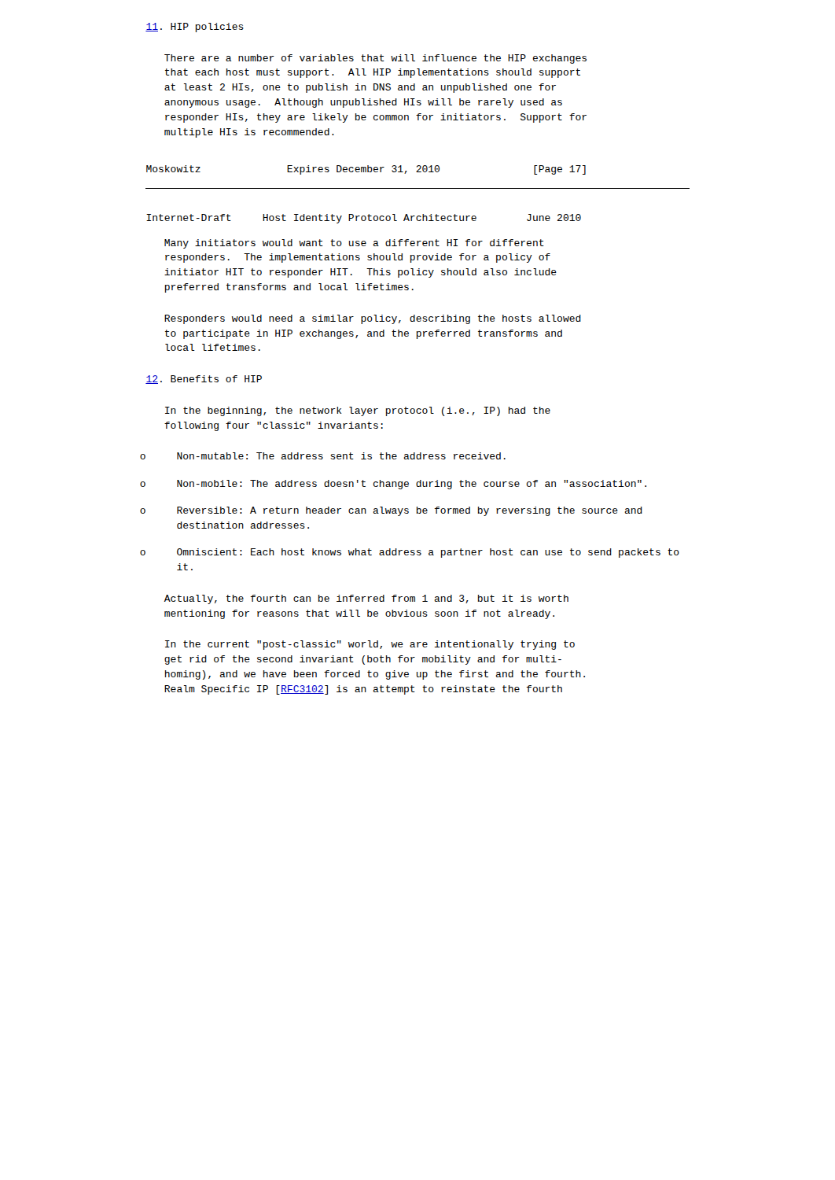11. HIP policies
   There are a number of variables that will influence the HIP exchanges
   that each host must support.  All HIP implementations should support
   at least 2 HIs, one to publish in DNS and an unpublished one for
   anonymous usage.  Although unpublished HIs will be rarely used as
   responder HIs, they are likely be common for initiators.  Support for
   multiple HIs is recommended.
Moskowitz              Expires December 31, 2010               [Page 17]
Internet-Draft     Host Identity Protocol Architecture        June 2010
   Many initiators would want to use a different HI for different
   responders.  The implementations should provide for a policy of
   initiator HIT to responder HIT.  This policy should also include
   preferred transforms and local lifetimes.
   Responders would need a similar policy, describing the hosts allowed
   to participate in HIP exchanges, and the preferred transforms and
   local lifetimes.
12. Benefits of HIP
   In the beginning, the network layer protocol (i.e., IP) had the
   following four "classic" invariants:
oNon-mutable: The address sent is the address received.
oNon-mobile: The address doesn't change during the course of an "association".
oReversible: A return header can always be formed by reversing the source and destination addresses.
oOmniscient: Each host knows what address a partner host can use to send packets to it.
   Actually, the fourth can be inferred from 1 and 3, but it is worth
   mentioning for reasons that will be obvious soon if not already.
   In the current "post-classic" world, we are intentionally trying to
   get rid of the second invariant (both for mobility and for multi-
   homing), and we have been forced to give up the first and the fourth.
   Realm Specific IP [RFC3102] is an attempt to reinstate the fourth